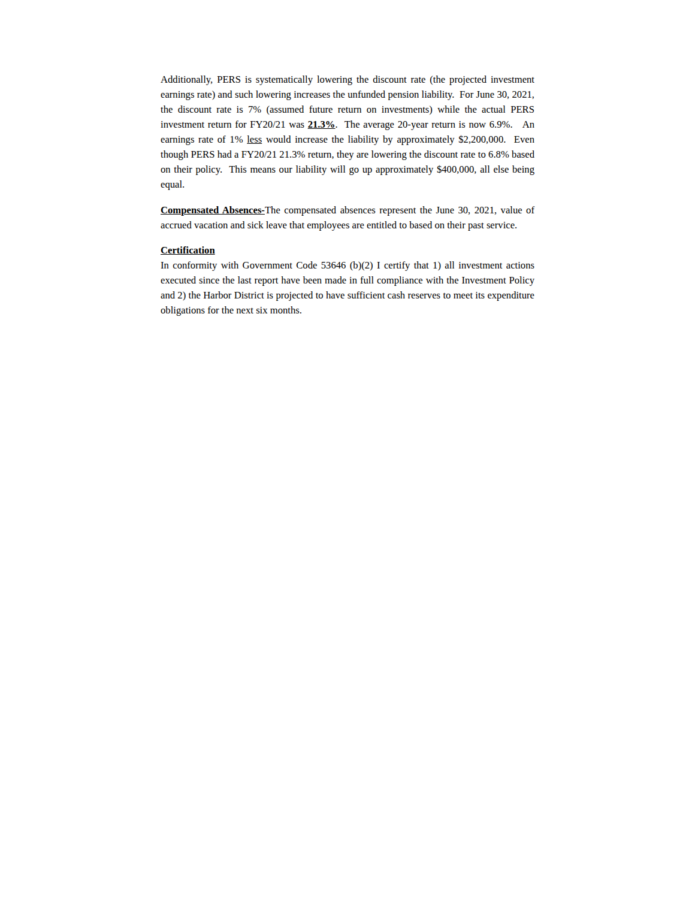Additionally, PERS is systematically lowering the discount rate (the projected investment earnings rate) and such lowering increases the unfunded pension liability. For June 30, 2021, the discount rate is 7% (assumed future return on investments) while the actual PERS investment return for FY20/21 was 21.3%. The average 20-year return is now 6.9%. An earnings rate of 1% less would increase the liability by approximately $2,200,000. Even though PERS had a FY20/21 21.3% return, they are lowering the discount rate to 6.8% based on their policy. This means our liability will go up approximately $400,000, all else being equal.
Compensated Absences-The compensated absences represent the June 30, 2021, value of accrued vacation and sick leave that employees are entitled to based on their past service.
Certification
In conformity with Government Code 53646 (b)(2) I certify that 1) all investment actions executed since the last report have been made in full compliance with the Investment Policy and 2) the Harbor District is projected to have sufficient cash reserves to meet its expenditure obligations for the next six months.